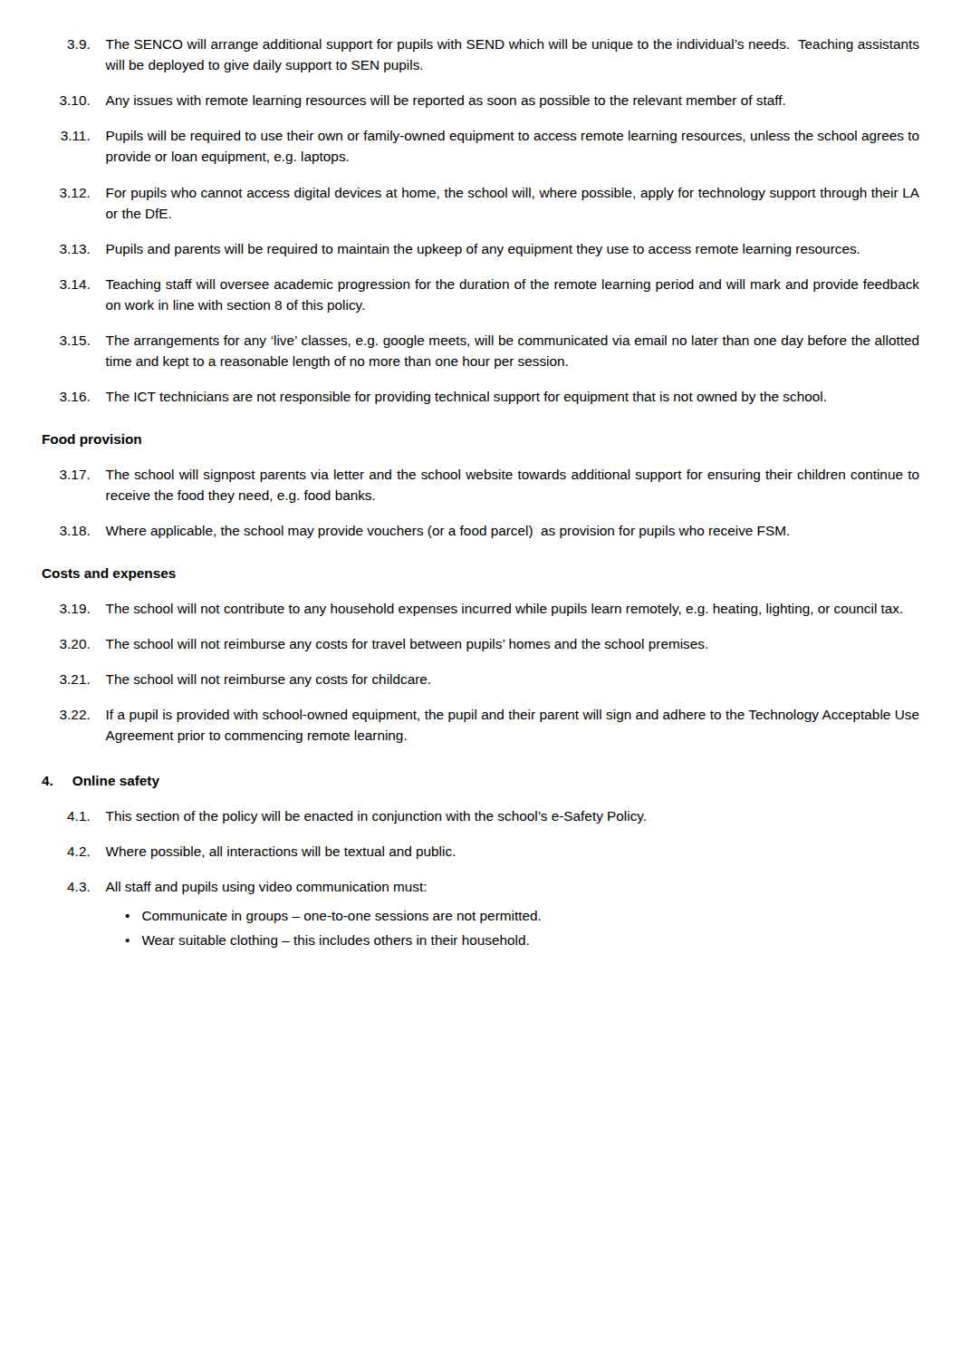3.9. The SENCO will arrange additional support for pupils with SEND which will be unique to the individual’s needs. Teaching assistants will be deployed to give daily support to SEN pupils.
3.10. Any issues with remote learning resources will be reported as soon as possible to the relevant member of staff.
3.11. Pupils will be required to use their own or family-owned equipment to access remote learning resources, unless the school agrees to provide or loan equipment, e.g. laptops.
3.12. For pupils who cannot access digital devices at home, the school will, where possible, apply for technology support through their LA or the DfE.
3.13. Pupils and parents will be required to maintain the upkeep of any equipment they use to access remote learning resources.
3.14. Teaching staff will oversee academic progression for the duration of the remote learning period and will mark and provide feedback on work in line with section 8 of this policy.
3.15. The arrangements for any ‘live’ classes, e.g. google meets, will be communicated via email no later than one day before the allotted time and kept to a reasonable length of no more than one hour per session.
3.16. The ICT technicians are not responsible for providing technical support for equipment that is not owned by the school.
Food provision
3.17. The school will signpost parents via letter and the school website towards additional support for ensuring their children continue to receive the food they need, e.g. food banks.
3.18. Where applicable, the school may provide vouchers (or a food parcel) as provision for pupils who receive FSM.
Costs and expenses
3.19. The school will not contribute to any household expenses incurred while pupils learn remotely, e.g. heating, lighting, or council tax.
3.20. The school will not reimburse any costs for travel between pupils’ homes and the school premises.
3.21. The school will not reimburse any costs for childcare.
3.22. If a pupil is provided with school-owned equipment, the pupil and their parent will sign and adhere to the Technology Acceptable Use Agreement prior to commencing remote learning.
4. Online safety
4.1. This section of the policy will be enacted in conjunction with the school’s e-Safety Policy.
4.2. Where possible, all interactions will be textual and public.
4.3. All staff and pupils using video communication must:
Communicate in groups – one-to-one sessions are not permitted.
Wear suitable clothing – this includes others in their household.